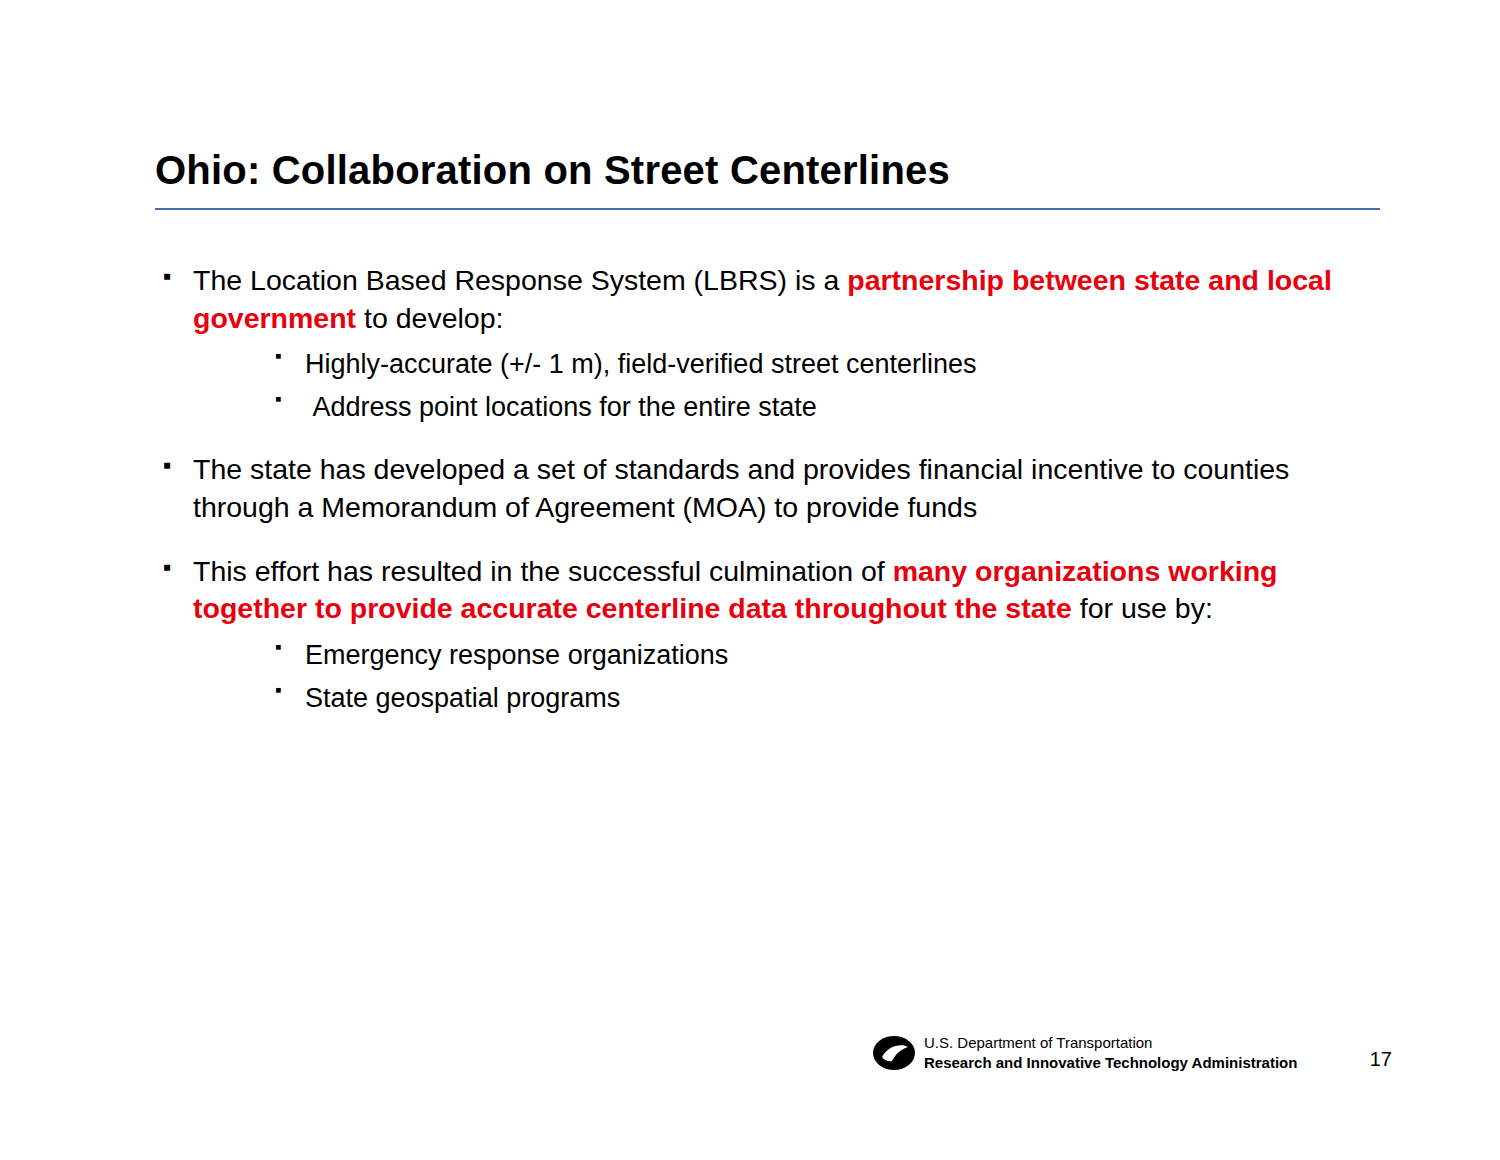Ohio: Collaboration on Street Centerlines
The Location Based Response System (LBRS) is a partnership between state and local government to develop:
Highly-accurate (+/- 1 m), field-verified street centerlines
Address point locations for the entire state
The state has developed a set of standards and provides financial incentive to counties through a Memorandum of Agreement (MOA) to provide funds
This effort has resulted in the successful culmination of many organizations working together to provide accurate centerline data throughout the state for use by:
Emergency response organizations
State geospatial programs
U.S. Department of Transportation
Research and Innovative Technology Administration
17